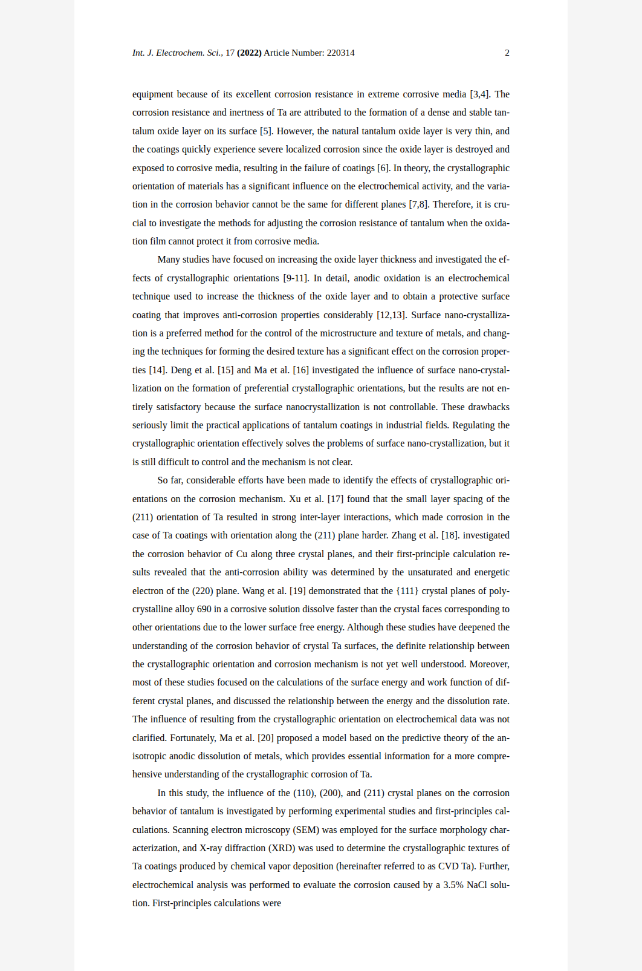Int. J. Electrochem. Sci., 17 (2022) Article Number: 220314 2
equipment because of its excellent corrosion resistance in extreme corrosive media [3,4]. The corrosion resistance and inertness of Ta are attributed to the formation of a dense and stable tantalum oxide layer on its surface [5]. However, the natural tantalum oxide layer is very thin, and the coatings quickly experience severe localized corrosion since the oxide layer is destroyed and exposed to corrosive media, resulting in the failure of coatings [6]. In theory, the crystallographic orientation of materials has a significant influence on the electrochemical activity, and the variation in the corrosion behavior cannot be the same for different planes [7,8]. Therefore, it is crucial to investigate the methods for adjusting the corrosion resistance of tantalum when the oxidation film cannot protect it from corrosive media.
Many studies have focused on increasing the oxide layer thickness and investigated the effects of crystallographic orientations [9-11]. In detail, anodic oxidation is an electrochemical technique used to increase the thickness of the oxide layer and to obtain a protective surface coating that improves anti-corrosion properties considerably [12,13]. Surface nano-crystallization is a preferred method for the control of the microstructure and texture of metals, and changing the techniques for forming the desired texture has a significant effect on the corrosion properties [14]. Deng et al. [15] and Ma et al. [16] investigated the influence of surface nano-crystallization on the formation of preferential crystallographic orientations, but the results are not entirely satisfactory because the surface nanocrystallization is not controllable. These drawbacks seriously limit the practical applications of tantalum coatings in industrial fields. Regulating the crystallographic orientation effectively solves the problems of surface nano-crystallization, but it is still difficult to control and the mechanism is not clear.
So far, considerable efforts have been made to identify the effects of crystallographic orientations on the corrosion mechanism. Xu et al. [17] found that the small layer spacing of the (211) orientation of Ta resulted in strong inter-layer interactions, which made corrosion in the case of Ta coatings with orientation along the (211) plane harder. Zhang et al. [18]. investigated the corrosion behavior of Cu along three crystal planes, and their first-principle calculation results revealed that the anti-corrosion ability was determined by the unsaturated and energetic electron of the (220) plane. Wang et al. [19] demonstrated that the {111} crystal planes of polycrystalline alloy 690 in a corrosive solution dissolve faster than the crystal faces corresponding to other orientations due to the lower surface free energy. Although these studies have deepened the understanding of the corrosion behavior of crystal Ta surfaces, the definite relationship between the crystallographic orientation and corrosion mechanism is not yet well understood. Moreover, most of these studies focused on the calculations of the surface energy and work function of different crystal planes, and discussed the relationship between the energy and the dissolution rate. The influence of resulting from the crystallographic orientation on electrochemical data was not clarified. Fortunately, Ma et al. [20] proposed a model based on the predictive theory of the anisotropic anodic dissolution of metals, which provides essential information for a more comprehensive understanding of the crystallographic corrosion of Ta.
In this study, the influence of the (110), (200), and (211) crystal planes on the corrosion behavior of tantalum is investigated by performing experimental studies and first-principles calculations. Scanning electron microscopy (SEM) was employed for the surface morphology characterization, and X-ray diffraction (XRD) was used to determine the crystallographic textures of Ta coatings produced by chemical vapor deposition (hereinafter referred to as CVD Ta). Further, electrochemical analysis was performed to evaluate the corrosion caused by a 3.5% NaCl solution. First-principles calculations were